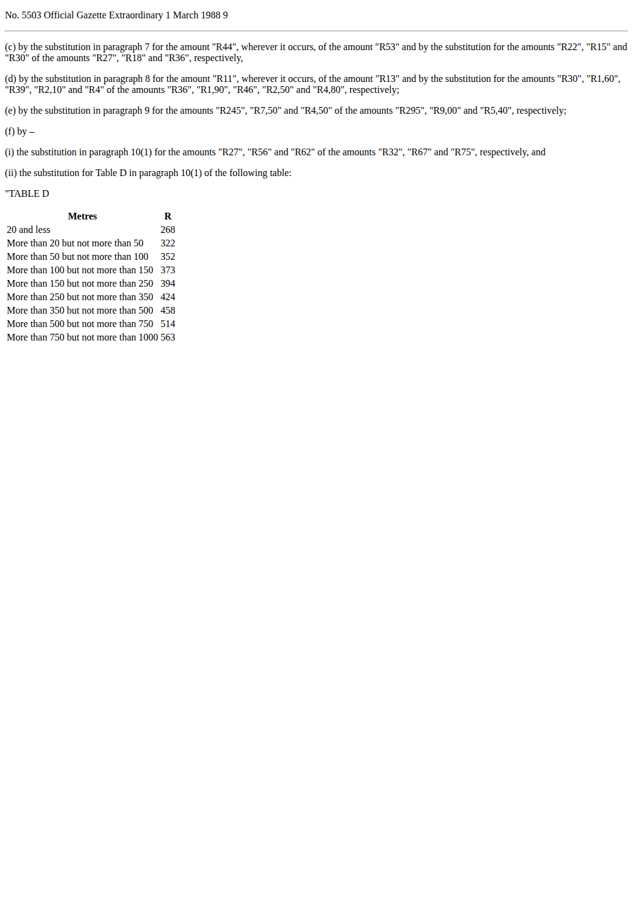No. 5503 Official Gazette Extraordinary 1 March 1988 9
(c) by the substitution in paragraph 7 for the amount "R44", wherever it occurs, of the amount "R53" and by the substitution for the amounts "R22", "R15" and "R30" of the amounts "R27", "R18" and "R36", respectively,
(d) by the substitution in paragraph 8 for the amount "R11", wherever it occurs, of the amount "R13" and by the substitution for the amounts "R30", "R1,60", "R39", "R2,10" and "R4" of the amounts "R36", "R1,90", "R46", "R2,50" and "R4,80", respectively;
(e) by the substitution in paragraph 9 for the amounts "R245", "R7,50" and "R4,50" of the amounts "R295", "R9,00" and "R5,40", respectively;
(f) by –
(i) the substitution in paragraph 10(1) for the amounts "R27", "R56" and "R62" of the amounts "R32", "R67" and "R75", respectively, and
(ii) the substitution for Table D in paragraph 10(1) of the following table:
"TABLE D
| Metres | R |
| --- | --- |
| 20 and less | 268 |
| More than 20 but not more than 50 | 322 |
| More than 50 but not more than 100 | 352 |
| More than 100 but not more than 150 | 373 |
| More than 150 but not more than 250 | 394 |
| More than 250 but not more than 350 | 424 |
| More than 350 but not more than 500 | 458 |
| More than 500 but not more than 750 | 514 |
| More than 750 but not more than 1000 | 563 |